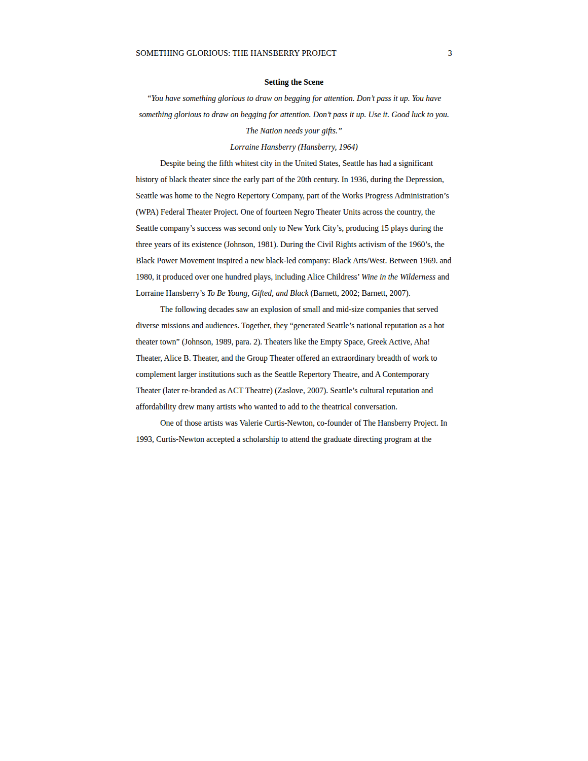Something Glorious: The Hansberry Project 3
Setting the Scene
“You have something glorious to draw on begging for attention. Don’t pass it up. You have something glorious to draw on begging for attention. Don’t pass it up. Use it. Good luck to you. The Nation needs your gifts.”
Lorraine Hansberry (Hansberry, 1964)
Despite being the fifth whitest city in the United States, Seattle has had a significant history of black theater since the early part of the 20th century. In 1936, during the Depression, Seattle was home to the Negro Repertory Company, part of the Works Progress Administration’s (WPA) Federal Theater Project. One of fourteen Negro Theater Units across the country, the Seattle company’s success was second only to New York City’s, producing 15 plays during the three years of its existence (Johnson, 1981). During the Civil Rights activism of the 1960’s, the Black Power Movement inspired a new black-led company: Black Arts/West. Between 1969. and 1980, it produced over one hundred plays, including Alice Childress’ Wine in the Wilderness and Lorraine Hansberry’s To Be Young, Gifted, and Black (Barnett, 2002; Barnett, 2007).
The following decades saw an explosion of small and mid-size companies that served diverse missions and audiences. Together, they “generated Seattle’s national reputation as a hot theater town” (Johnson, 1989, para. 2). Theaters like the Empty Space, Greek Active, Aha! Theater, Alice B. Theater, and the Group Theater offered an extraordinary breadth of work to complement larger institutions such as the Seattle Repertory Theatre, and A Contemporary Theater (later re-branded as ACT Theatre) (Zaslove, 2007). Seattle’s cultural reputation and affordability drew many artists who wanted to add to the theatrical conversation.
One of those artists was Valerie Curtis-Newton, co-founder of The Hansberry Project. In 1993, Curtis-Newton accepted a scholarship to attend the graduate directing program at the